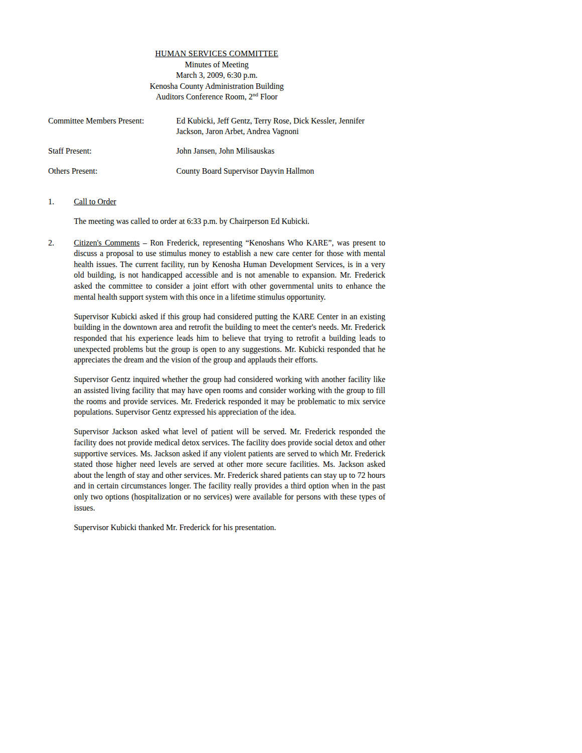HUMAN SERVICES COMMITTEE
Minutes of Meeting
March 3, 2009, 6:30 p.m.
Kenosha County Administration Building
Auditors Conference Room, 2nd Floor
| Committee Members Present: | Ed Kubicki, Jeff Gentz, Terry Rose, Dick Kessler, Jennifer Jackson, Jaron Arbet, Andrea Vagnoni |
| Staff Present: | John Jansen, John Milisauskas |
| Others Present: | County Board Supervisor Dayvin Hallmon |
1.
Call to Order
The meeting was called to order at 6:33 p.m. by Chairperson Ed Kubicki.
2.
Citizen's Comments – Ron Frederick, representing “Kenoshans Who KARE”, was present to discuss a proposal to use stimulus money to establish a new care center for those with mental health issues. The current facility, run by Kenosha Human Development Services, is in a very old building, is not handicapped accessible and is not amenable to expansion. Mr. Frederick asked the committee to consider a joint effort with other governmental units to enhance the mental health support system with this once in a lifetime stimulus opportunity.
Supervisor Kubicki asked if this group had considered putting the KARE Center in an existing building in the downtown area and retrofit the building to meet the center's needs. Mr. Frederick responded that his experience leads him to believe that trying to retrofit a building leads to unexpected problems but the group is open to any suggestions. Mr. Kubicki responded that he appreciates the dream and the vision of the group and applauds their efforts.
Supervisor Gentz inquired whether the group had considered working with another facility like an assisted living facility that may have open rooms and consider working with the group to fill the rooms and provide services. Mr. Frederick responded it may be problematic to mix service populations. Supervisor Gentz expressed his appreciation of the idea.
Supervisor Jackson asked what level of patient will be served. Mr. Frederick responded the facility does not provide medical detox services. The facility does provide social detox and other supportive services. Ms. Jackson asked if any violent patients are served to which Mr. Frederick stated those higher need levels are served at other more secure facilities. Ms. Jackson asked about the length of stay and other services. Mr. Frederick shared patients can stay up to 72 hours and in certain circumstances longer. The facility really provides a third option when in the past only two options (hospitalization or no services) were available for persons with these types of issues.
Supervisor Kubicki thanked Mr. Frederick for his presentation.